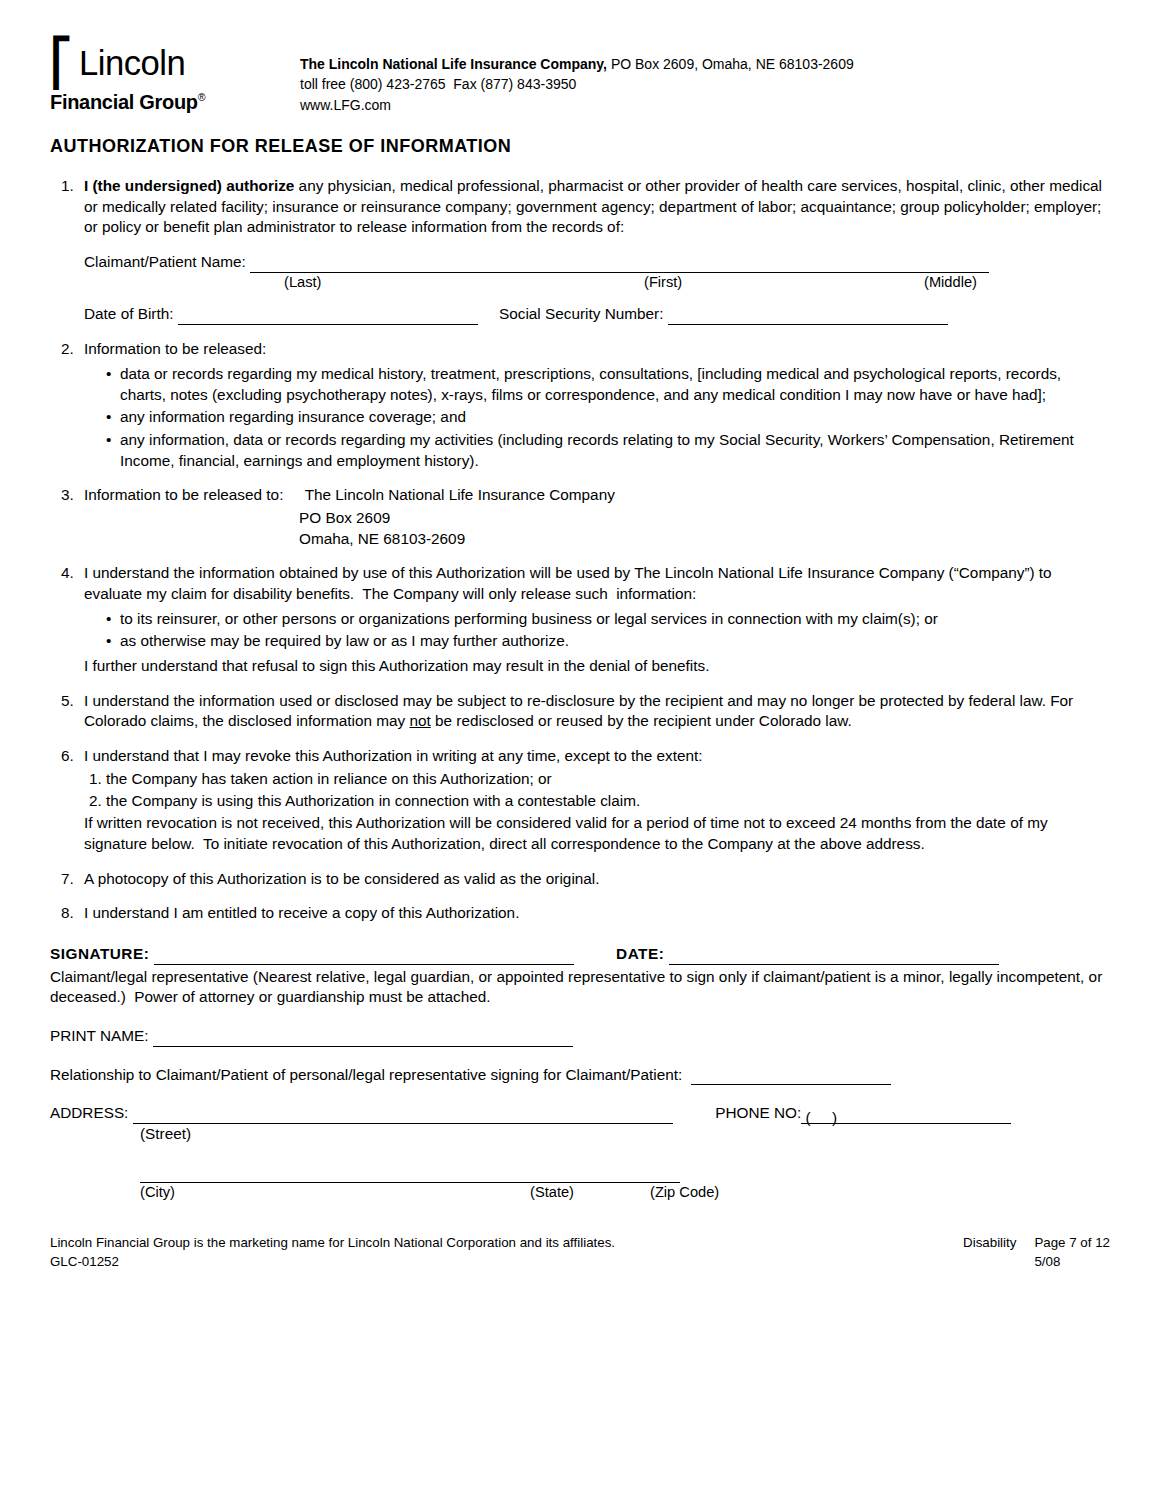⎡ Lincoln
Financial Group®
The Lincoln National Life Insurance Company, PO Box 2609, Omaha, NE 68103-2609
toll free (800) 423-2765 Fax (877) 843-3950
www.LFG.com
AUTHORIZATION FOR RELEASE OF INFORMATION
I (the undersigned) authorize any physician, medical professional, pharmacist or other provider of health care services, hospital, clinic, other medical or medically related facility; insurance or reinsurance company; government agency; department of labor; acquaintance; group policyholder; employer; or policy or benefit plan administrator to release information from the records of:
Claimant/Patient Name:
(Last) (First) (Middle)
Date of Birth: Social Security Number:
Information to be released:
data or records regarding my medical history, treatment, prescriptions, consultations, [including medical and psychological reports, records, charts, notes (excluding psychotherapy notes), x-rays, films or correspondence, and any medical condition I may now have or have had];
any information regarding insurance coverage; and
any information, data or records regarding my activities (including records relating to my Social Security, Workers’ Compensation, Retirement Income, financial, earnings and employment history).
Information to be released to: The Lincoln National Life Insurance Company
PO Box 2609
Omaha, NE 68103-2609
I understand the information obtained by use of this Authorization will be used by The Lincoln National Life Insurance Company (“Company”) to evaluate my claim for disability benefits. The Company will only release such information:
to its reinsurer, or other persons or organizations performing business or legal services in connection with my claim(s); or
as otherwise may be required by law or as I may further authorize.
I further understand that refusal to sign this Authorization may result in the denial of benefits.
I understand the information used or disclosed may be subject to re-disclosure by the recipient and may no longer be protected by federal law. For Colorado claims, the disclosed information may not be redisclosed or reused by the recipient under Colorado law.
I understand that I may revoke this Authorization in writing at any time, except to the extent:
the Company has taken action in reliance on this Authorization; or
the Company is using this Authorization in connection with a contestable claim.
If written revocation is not received, this Authorization will be considered valid for a period of time not to exceed 24 months from the date of my signature below. To initiate revocation of this Authorization, direct all correspondence to the Company at the above address.
A photocopy of this Authorization is to be considered as valid as the original.
I understand I am entitled to receive a copy of this Authorization.
SIGNATURE: DATE:
Claimant/legal representative (Nearest relative, legal guardian, or appointed representative to sign only if claimant/patient is a minor, legally incompetent, or deceased.) Power of attorney or guardianship must be attached.
PRINT NAME:
Relationship to Claimant/Patient of personal/legal representative signing for Claimant/Patient:
ADDRESS: PHONE NO: ( )
(Street)
(City) (State) (Zip Code)
Lincoln Financial Group is the marketing name for Lincoln National Corporation and its affiliates.
GLC-01252
Disability
Page 7 of 12
5/08